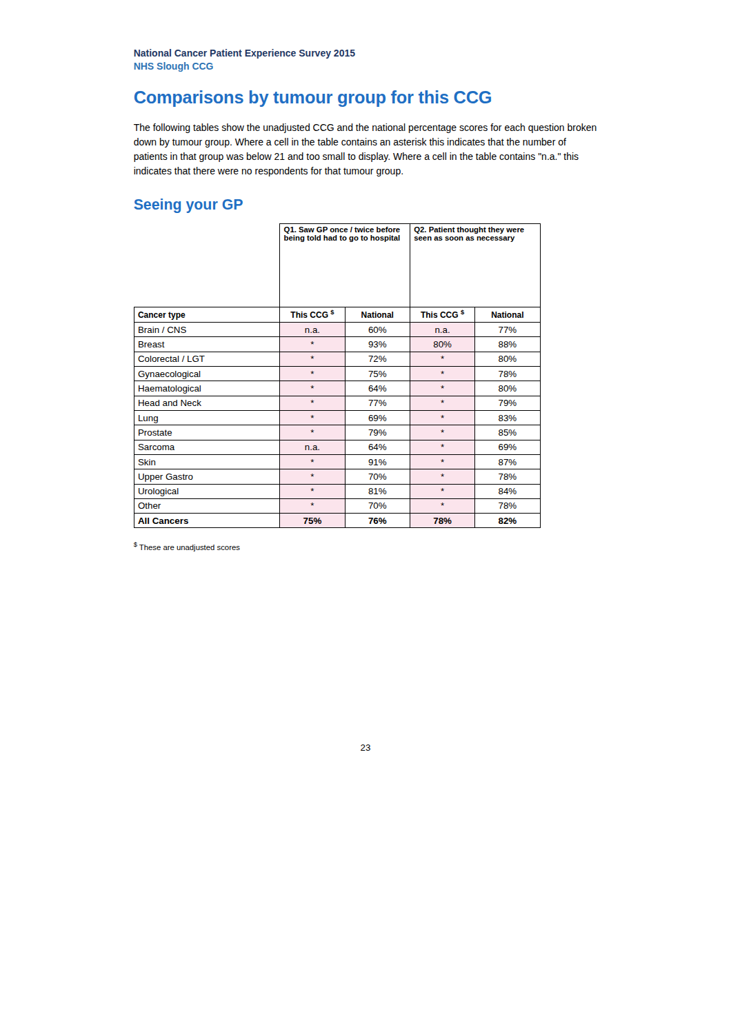National Cancer Patient Experience Survey 2015
NHS Slough CCG
Comparisons by tumour group for this CCG
The following tables show the unadjusted CCG and the national percentage scores for each question broken down by tumour group. Where a cell in the table contains an asterisk this indicates that the number of patients in that group was below 21 and too small to display. Where a cell in the table contains "n.a." this indicates that there were no respondents for that tumour group.
Seeing your GP
| | Q1. Saw GP once / twice before being told had to go to hospital | Q2. Patient thought they were seen as soon as necessary |
| --- | --- | --- |
| Cancer type | This CCG $ | National | This CCG $ | National |
| Brain / CNS | n.a. | 60% | n.a. | 77% |
| Breast | * | 93% | 80% | 88% |
| Colorectal / LGT | * | 72% | * | 80% |
| Gynaecological | * | 75% | * | 78% |
| Haematological | * | 64% | * | 80% |
| Head and Neck | * | 77% | * | 79% |
| Lung | * | 69% | * | 83% |
| Prostate | * | 79% | * | 85% |
| Sarcoma | n.a. | 64% | * | 69% |
| Skin | * | 91% | * | 87% |
| Upper Gastro | * | 70% | * | 78% |
| Urological | * | 81% | * | 84% |
| Other | * | 70% | * | 78% |
| All Cancers | 75% | 76% | 78% | 82% |
$ These are unadjusted scores
23